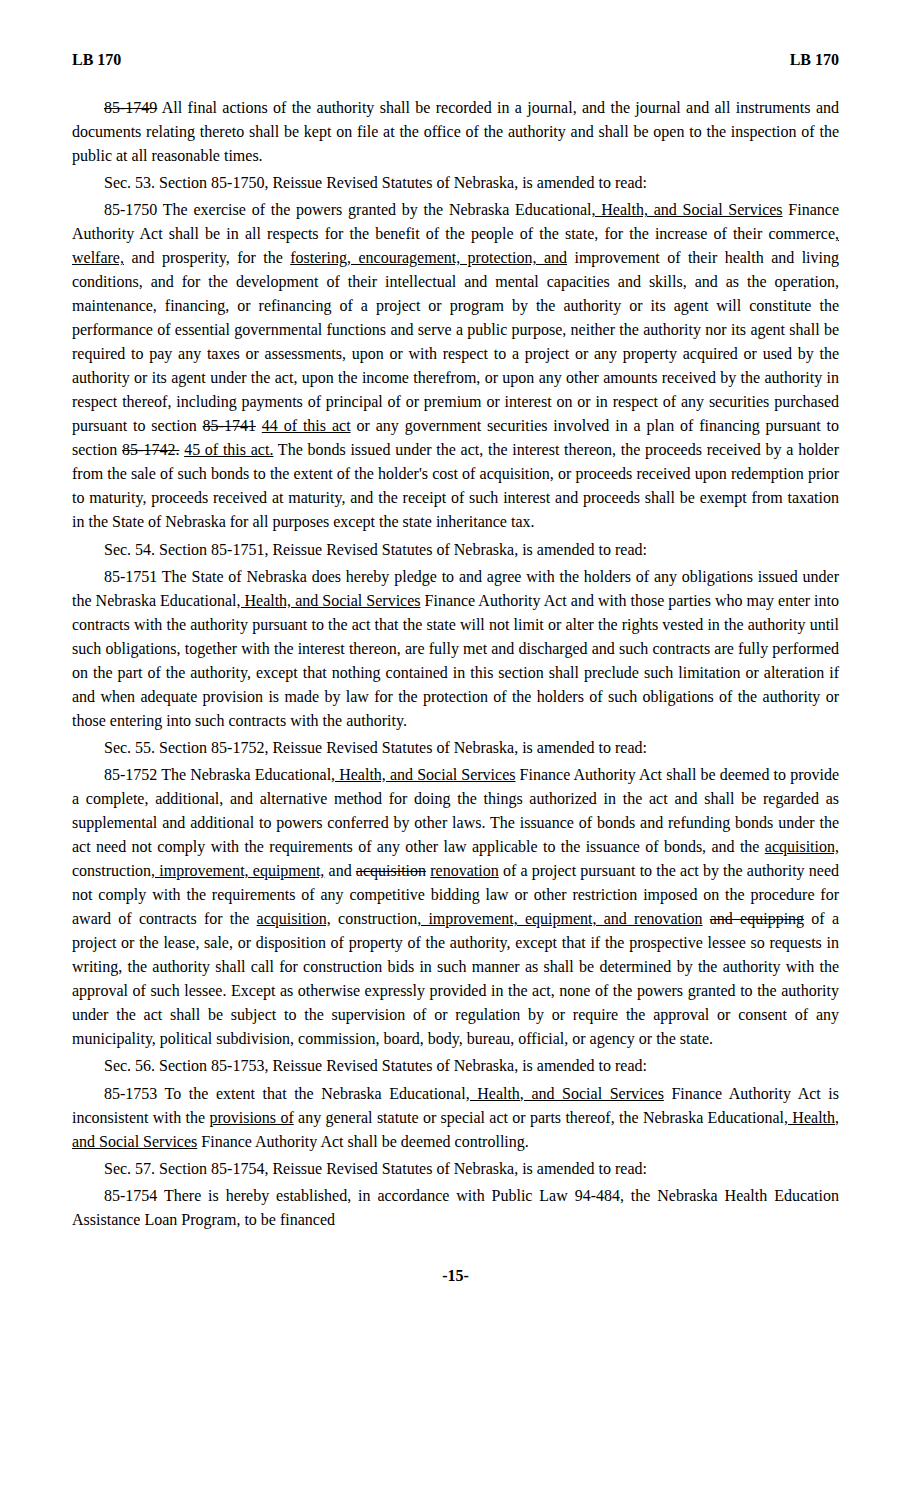LB 170 LB 170
85-1749 All final actions of the authority shall be recorded in a journal, and the journal and all instruments and documents relating thereto shall be kept on file at the office of the authority and shall be open to the inspection of the public at all reasonable times.
Sec. 53. Section 85-1750, Reissue Revised Statutes of Nebraska, is amended to read:
85-1750 The exercise of the powers granted by the Nebraska Educational, Health, and Social Services Finance Authority Act shall be in all respects for the benefit of the people of the state, for the increase of their commerce, welfare, and prosperity, for the fostering, encouragement, protection, and improvement of their health and living conditions, and for the development of their intellectual and mental capacities and skills, and as the operation, maintenance, financing, or refinancing of a project or program by the authority or its agent will constitute the performance of essential governmental functions and serve a public purpose, neither the authority nor its agent shall be required to pay any taxes or assessments, upon or with respect to a project or any property acquired or used by the authority or its agent under the act, upon the income therefrom, or upon any other amounts received by the authority in respect thereof, including payments of principal of or premium or interest on or in respect of any securities purchased pursuant to section 85-1741 44 of this act or any government securities involved in a plan of financing pursuant to section 85-1742. 45 of this act. The bonds issued under the act, the interest thereon, the proceeds received by a holder from the sale of such bonds to the extent of the holder's cost of acquisition, or proceeds received upon redemption prior to maturity, proceeds received at maturity, and the receipt of such interest and proceeds shall be exempt from taxation in the State of Nebraska for all purposes except the state inheritance tax.
Sec. 54. Section 85-1751, Reissue Revised Statutes of Nebraska, is amended to read:
85-1751 The State of Nebraska does hereby pledge to and agree with the holders of any obligations issued under the Nebraska Educational, Health, and Social Services Finance Authority Act and with those parties who may enter into contracts with the authority pursuant to the act that the state will not limit or alter the rights vested in the authority until such obligations, together with the interest thereon, are fully met and discharged and such contracts are fully performed on the part of the authority, except that nothing contained in this section shall preclude such limitation or alteration if and when adequate provision is made by law for the protection of the holders of such obligations of the authority or those entering into such contracts with the authority.
Sec. 55. Section 85-1752, Reissue Revised Statutes of Nebraska, is amended to read:
85-1752 The Nebraska Educational, Health, and Social Services Finance Authority Act shall be deemed to provide a complete, additional, and alternative method for doing the things authorized in the act and shall be regarded as supplemental and additional to powers conferred by other laws. The issuance of bonds and refunding bonds under the act need not comply with the requirements of any other law applicable to the issuance of bonds, and the acquisition, construction, improvement, equipment, and acquisition renovation of a project pursuant to the act by the authority need not comply with the requirements of any competitive bidding law or other restriction imposed on the procedure for award of contracts for the acquisition, construction, improvement, equipment, and renovation and equipping of a project or the lease, sale, or disposition of property of the authority, except that if the prospective lessee so requests in writing, the authority shall call for construction bids in such manner as shall be determined by the authority with the approval of such lessee. Except as otherwise expressly provided in the act, none of the powers granted to the authority under the act shall be subject to the supervision of or regulation by or require the approval or consent of any municipality, political subdivision, commission, board, body, bureau, official, or agency or the state.
Sec. 56. Section 85-1753, Reissue Revised Statutes of Nebraska, is amended to read:
85-1753 To the extent that the Nebraska Educational, Health, and Social Services Finance Authority Act is inconsistent with the provisions of any general statute or special act or parts thereof, the Nebraska Educational, Health, and Social Services Finance Authority Act shall be deemed controlling.
Sec. 57. Section 85-1754, Reissue Revised Statutes of Nebraska, is amended to read:
85-1754 There is hereby established, in accordance with Public Law 94-484, the Nebraska Health Education Assistance Loan Program, to be financed
-15-